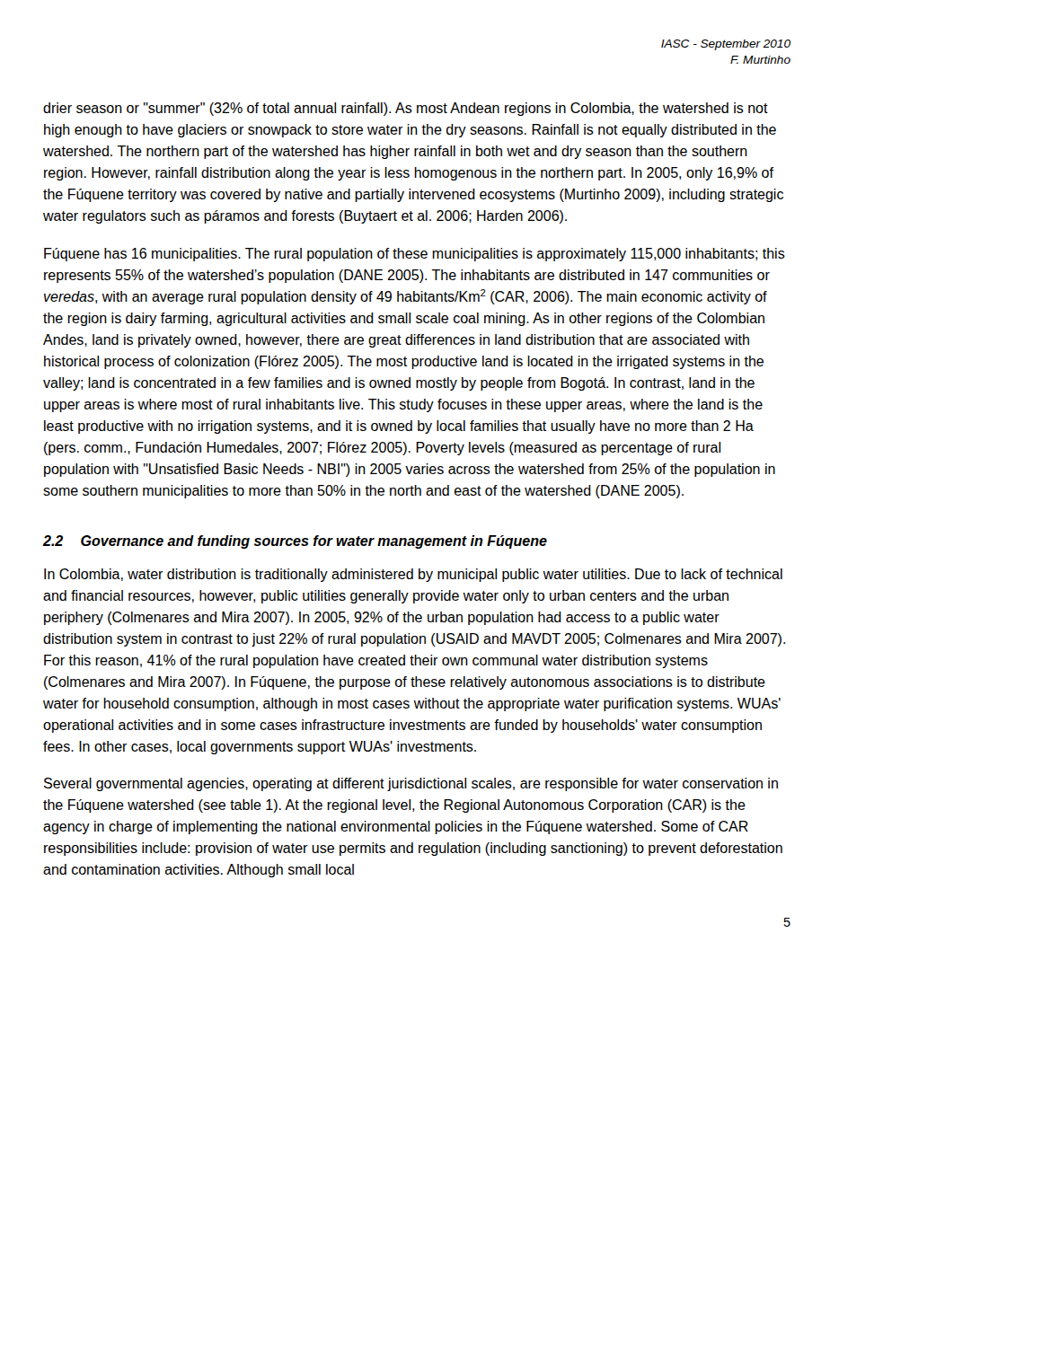IASC - September 2010
F. Murtinho
drier season or "summer" (32% of total annual rainfall). As most Andean regions in Colombia, the watershed is not high enough to have glaciers or snowpack to store water in the dry seasons. Rainfall is not equally distributed in the watershed. The northern part of the watershed has higher rainfall in both wet and dry season than the southern region. However, rainfall distribution along the year is less homogenous in the northern part. In 2005, only 16,9% of the Fúquene territory was covered by native and partially intervened ecosystems (Murtinho 2009), including strategic water regulators such as páramos and forests (Buytaert et al. 2006; Harden 2006).
Fúquene has 16 municipalities. The rural population of these municipalities is approximately 115,000 inhabitants; this represents 55% of the watershed’s population (DANE 2005). The inhabitants are distributed in 147 communities or veredas, with an average rural population density of 49 habitants/Km2 (CAR, 2006). The main economic activity of the region is dairy farming, agricultural activities and small scale coal mining. As in other regions of the Colombian Andes, land is privately owned, however, there are great differences in land distribution that are associated with historical process of colonization (Flórez 2005). The most productive land is located in the irrigated systems in the valley; land is concentrated in a few families and is owned mostly by people from Bogotá. In contrast, land in the upper areas is where most of rural inhabitants live. This study focuses in these upper areas, where the land is the least productive with no irrigation systems, and it is owned by local families that usually have no more than 2 Ha (pers. comm., Fundación Humedales, 2007; Flórez 2005). Poverty levels (measured as percentage of rural population with "Unsatisfied Basic Needs - NBI") in 2005 varies across the watershed from 25% of the population in some southern municipalities to more than 50% in the north and east of the watershed (DANE 2005).
2.2 Governance and funding sources for water management in Fúquene
In Colombia, water distribution is traditionally administered by municipal public water utilities. Due to lack of technical and financial resources, however, public utilities generally provide water only to urban centers and the urban periphery (Colmenares and Mira 2007). In 2005, 92% of the urban population had access to a public water distribution system in contrast to just 22% of rural population (USAID and MAVDT 2005; Colmenares and Mira 2007). For this reason, 41% of the rural population have created their own communal water distribution systems (Colmenares and Mira 2007). In Fúquene, the purpose of these relatively autonomous associations is to distribute water for household consumption, although in most cases without the appropriate water purification systems. WUAs' operational activities and in some cases infrastructure investments are funded by households' water consumption fees. In other cases, local governments support WUAs' investments.
Several governmental agencies, operating at different jurisdictional scales, are responsible for water conservation in the Fúquene watershed (see table 1). At the regional level, the Regional Autonomous Corporation (CAR) is the agency in charge of implementing the national environmental policies in the Fúquene watershed. Some of CAR responsibilities include: provision of water use permits and regulation (including sanctioning) to prevent deforestation and contamination activities. Although small local
5